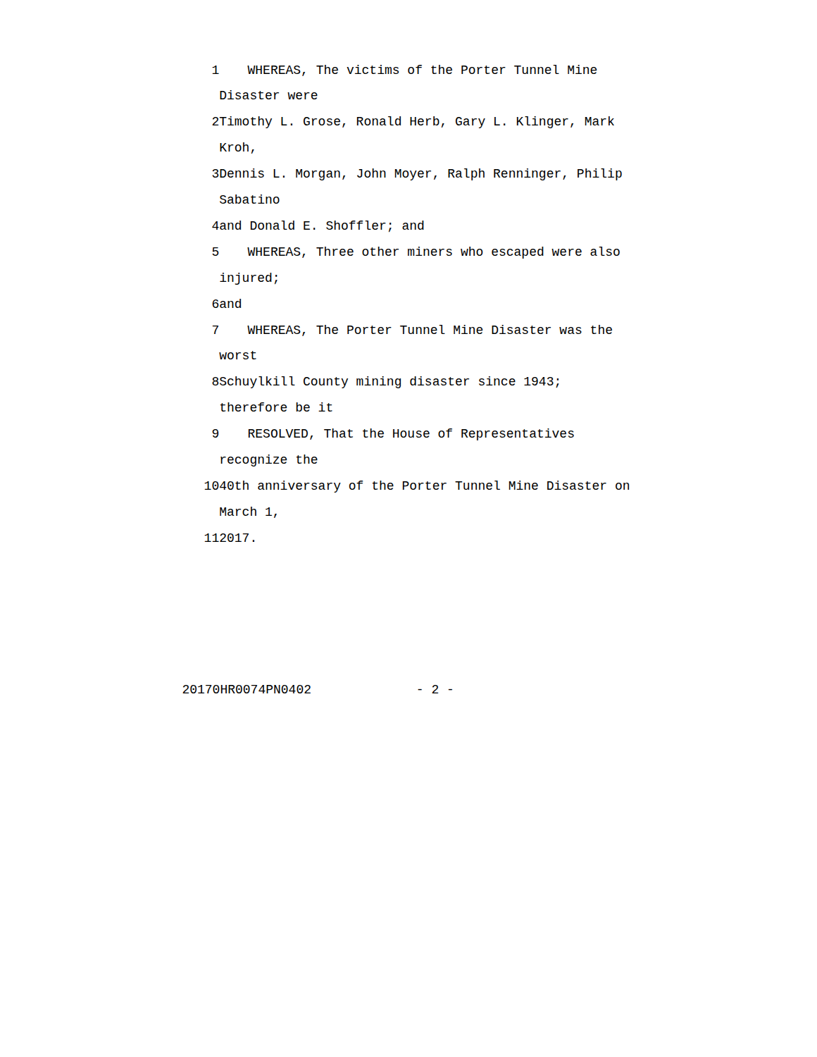| 1 | WHEREAS, The victims of the Porter Tunnel Mine Disaster were |
| 2 | Timothy L. Grose, Ronald Herb, Gary L. Klinger, Mark Kroh, |
| 3 | Dennis L. Morgan, John Moyer, Ralph Renninger, Philip Sabatino |
| 4 | and Donald E. Shoffler; and |
| 5 | WHEREAS, Three other miners who escaped were also injured; |
| 6 | and |
| 7 | WHEREAS, The Porter Tunnel Mine Disaster was the worst |
| 8 | Schuylkill County mining disaster since 1943; therefore be it |
| 9 | RESOLVED, That the House of Representatives recognize the |
| 10 | 40th anniversary of the Porter Tunnel Mine Disaster on March 1, |
| 11 | 2017. |
20170HR0074PN0402 - 2 -